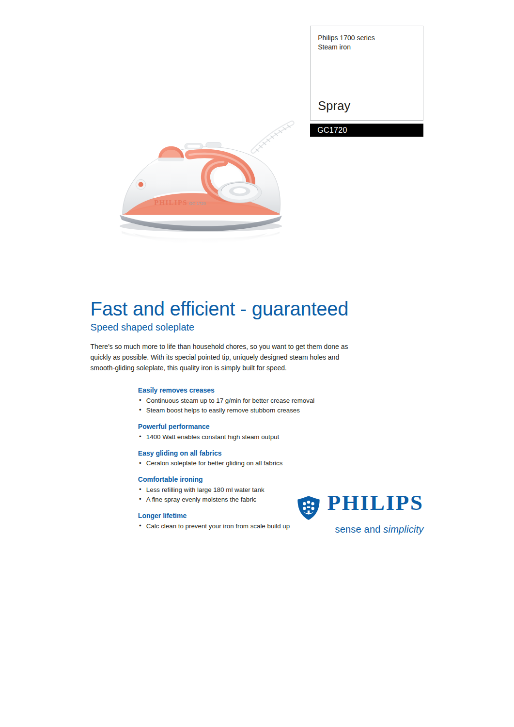Philips 1700 series
Steam iron
Spray
GC1720
PHILIPS GC 1720
Fast and efficient - guaranteed
Speed shaped soleplate
There's so much more to life than household chores, so you want to get them done as quickly as possible. With its special pointed tip, uniquely designed steam holes and smooth-gliding soleplate, this quality iron is simply built for speed.
Easily removes creases
Continuous steam up to 17 g/min for better crease removal
Steam boost helps to easily remove stubborn creases
Powerful performance
1400 Watt enables constant high steam output
Easy gliding on all fabrics
Ceralon soleplate for better gliding on all fabrics
Comfortable ironing
Less refilling with large 180 ml water tank
A fine spray evenly moistens the fabric
Longer lifetime
Calc clean to prevent your iron from scale build up
PHILIPS
sense and simplicity